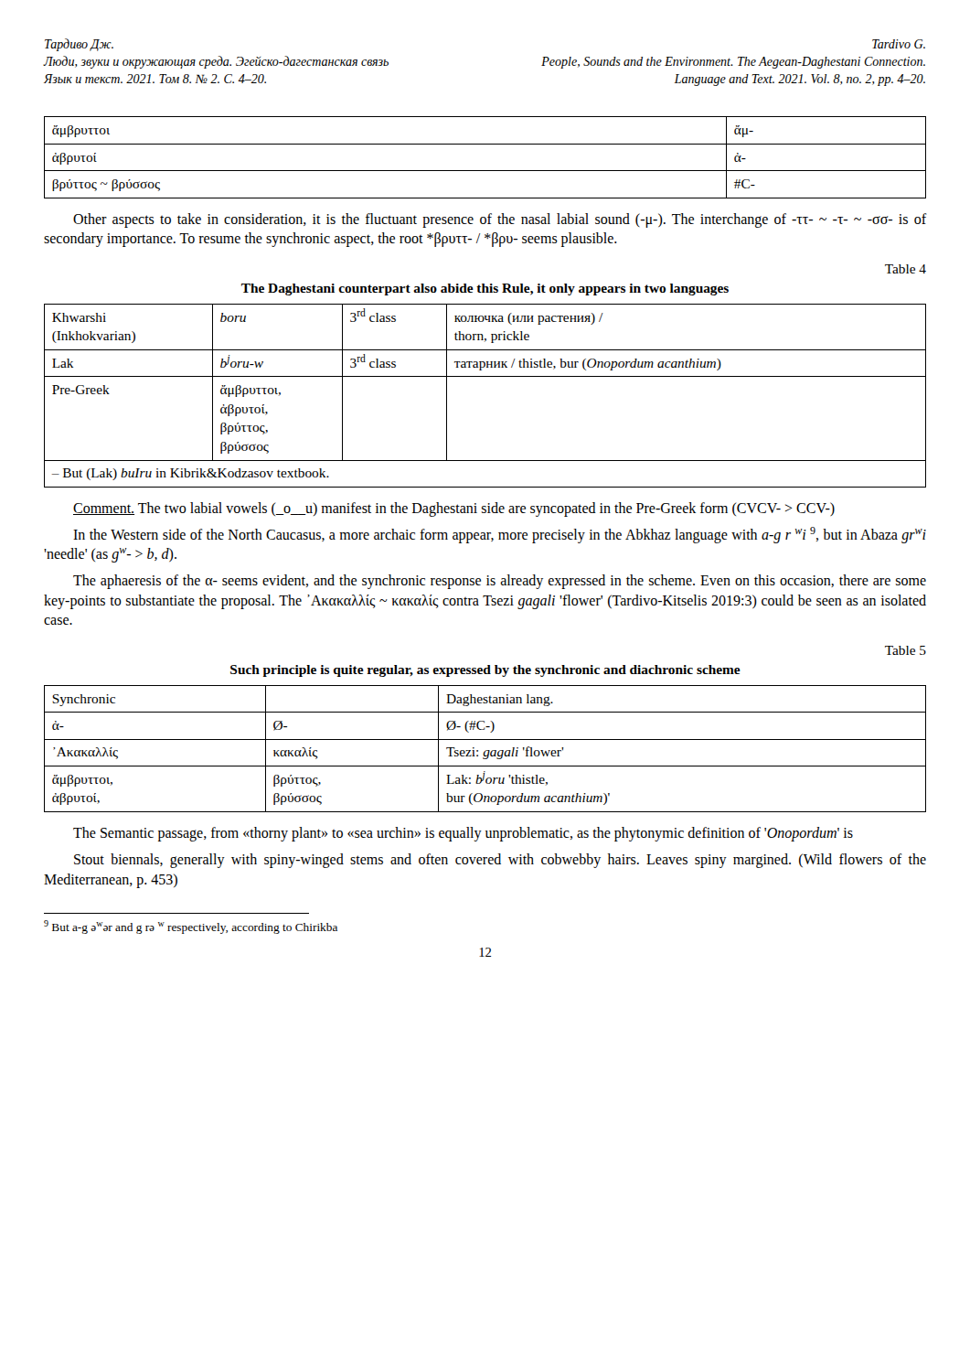Тардиво Дж.
Люди, звуки и окружающая среда. Эгейско-дагестанская связь
Язык и текст. 2021. Том 8. № 2. С. 4–20.
Tardivo G.
People, Sounds and the Environment. The Aegean-Daghestani Connection.
Language and Text. 2021. Vol. 8, no. 2, pp. 4–20.
| ἄμβρυττοι | ἄμ- |
| ἀβρυτοί | ἀ- |
| βρύττος ~ βρύσσος | #C- |
Other aspects to take in consideration, it is the fluctuant presence of the nasal labial sound (-μ-). The interchange of -ττ- ~ -τ- ~ -σσ- is of secondary importance. To resume the synchronic aspect, the root *βρυττ- / *βρυ- seems plausible.
Table 4
The Daghestani counterpart also abide this Rule, it only appears in two languages
| Khwarshi (Inkhokvarian) | boru | 3 rd class | колючка (или растения) / thorn, prickle |
| Lak | b j oru-w | 3 rd class | татарник / thistle, bur ( Onopordum acanthium ) |
| Pre-Greek | ἄμβρυττοι, ἀβρυτοί, βρύττος, βρύσσος | | |
| – But (Lak) buIru in Kibrik&Kodzasov textbook. |
Comment. The two labial vowels (_o__u) manifest in the Daghestani side are syncopated in the Pre-Greek form (CVCV- > CCV-)
In the Western side of the North Caucasus, a more archaic form appear, more precisely in the Abkhaz language with a-g r wi 9, but in Abaza grwi 'needle' (as gw- > b, d).
The aphaeresis of the α- seems evident, and the synchronic response is already expressed in the scheme. Even on this occasion, there are some key-points to substantiate the proposal. The ᾿Ακακαλλίς ~ κακαλίς contra Tsezi gagali 'flower' (Tardivo-Kitselis 2019:3) could be seen as an isolated case.
Table 5
Such principle is quite regular, as expressed by the synchronic and diachronic scheme
| Synchronic | | Daghestanian lang. |
| ἀ- | Ø- | Ø- (#C-) |
| ᾿Ακακαλλίς | κακαλίς | Tsezi: gagali 'flower' |
| ἄμβρυττοι, ἀβρυτοί, | βρύττος, βρύσσος | Lak: b j oru 'thistle, bur ( Onopordum acanthium )' |
The Semantic passage, from «thorny plant» to «sea urchin» is equally unproblematic, as the phytonymic definition of 'Onopordum' is
Stout biennals, generally with spiny-winged stems and often covered with cobwebby hairs. Leaves spiny margined. (Wild flowers of the Mediterranean, p. 453)
9 But a-g ǝwǝr and g rǝ w respectively, according to Chirikba
12